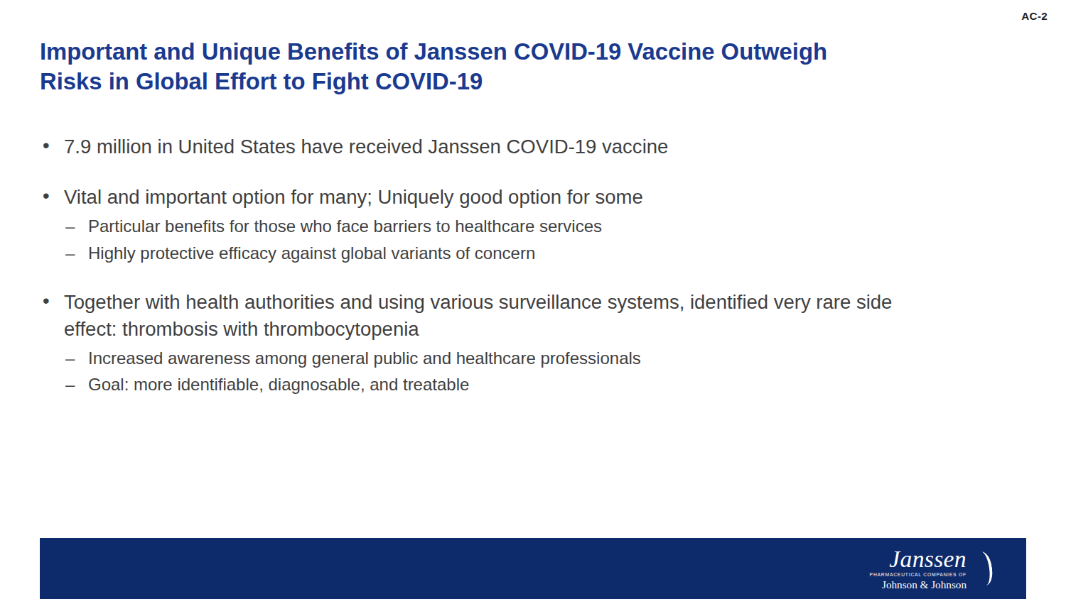AC-2
Important and Unique Benefits of Janssen COVID-19 Vaccine Outweigh Risks in Global Effort to Fight COVID-19
7.9 million in United States have received Janssen COVID-19 vaccine
Vital and important option for many; Uniquely good option for some
Particular benefits for those who face barriers to healthcare services
Highly protective efficacy against global variants of concern
Together with health authorities and using various surveillance systems, identified very rare side effect: thrombosis with thrombocytopenia
Increased awareness among general public and healthcare professionals
Goal: more identifiable, diagnosable, and treatable
Janssen Pharmaceutical Companies of Johnson & Johnson